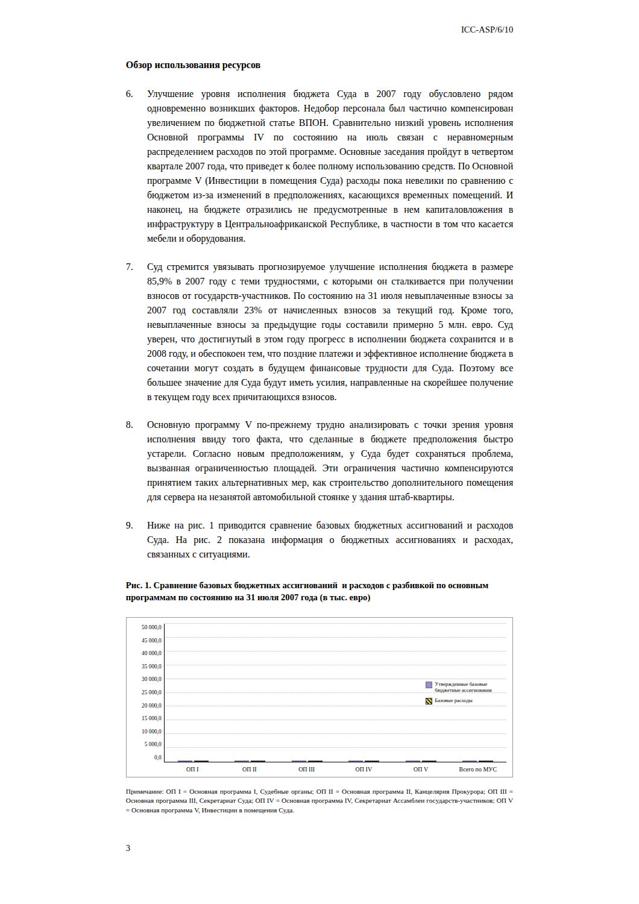ICC-ASP/6/10
Обзор использования ресурсов
6.
Улучшение уровня исполнения бюджета Суда в 2007 году обусловлено рядом одновременно возникших факторов. Недобор персонала был частично компенсирован увеличением по бюджетной статье ВПОН. Сравнительно низкий уровень исполнения Основной программы IV по состоянию на июль связан с неравномерным распределением расходов по этой программе. Основные заседания пройдут в четвертом квартале 2007 года, что приведет к более полному использованию средств. По Основной программе V (Инвестиции в помещения Суда) расходы пока невелики по сравнению с бюджетом из-за изменений в предположениях, касающихся временных помещений. И наконец, на бюджете отразились не предусмотренные в нем капиталовложения в инфраструктуру в Центральноафриканской Республике, в частности в том что касается мебели и оборудования.
7.
Суд стремится увязывать прогнозируемое улучшение исполнения бюджета в размере 85,9% в 2007 году с теми трудностями, с которыми он сталкивается при получении взносов от государств-участников. По состоянию на 31 июля невыплаченные взносы за 2007 год составляли 23% от начисленных взносов за текущий год. Кроме того, невыплаченные взносы за предыдущие годы составили примерно 5 млн. евро. Суд уверен, что достигнутый в этом году прогресс в исполнении бюджета сохранится и в 2008 году, и обеспокоен тем, что поздние платежи и эффективное исполнение бюджета в сочетании могут создать в будущем финансовые трудности для Суда. Поэтому все большее значение для Суда будут иметь усилия, направленные на скорейшее получение в текущем году всех причитающихся взносов.
8.
Основную программу V по-прежнему трудно анализировать с точки зрения уровня исполнения ввиду того факта, что сделанные в бюджете предположения быстро устарели. Согласно новым предположениям, у Суда будет сохраняться проблема, вызванная ограниченностью площадей. Эти ограничения частично компенсируются принятием таких альтернативных мер, как строительство дополнительного помещения для сервера на незанятой автомобильной стоянке у здания штаб-квартиры.
9.
Ниже на рис. 1 приводится сравнение базовых бюджетных ассигнований и расходов Суда. На рис. 2 показана информация о бюджетных ассигнованиях и расходах, связанных с ситуациями.
Рис. 1. Сравнение базовых бюджетных ассигнований и расходов с разбивкой по основным программам по состоянию на 31 июля 2007 года (в тыс. евро)
50 000,0 45 000,0 40 000,0 35 000,0 30 000,0 25 000,0 20 000,0 15 000,0 10 000,0 5 000,0 0,0
ОП I ОП II ОП III ОП IV ОП V Всего по МУС
Утвержденные базовые бюджетные ассигнования
Базовые расходы
Примечание: ОП I = Основная программа I, Судебные органы; ОП II = Основная программа II, Канцелярия Прокурора; ОП III = Основная программа III, Секретариат Суда; ОП IV = Основная программа IV, Секретариат Ассамблеи государств-участников; ОП V = Основная программа V, Инвестиции в помещения Суда.
3